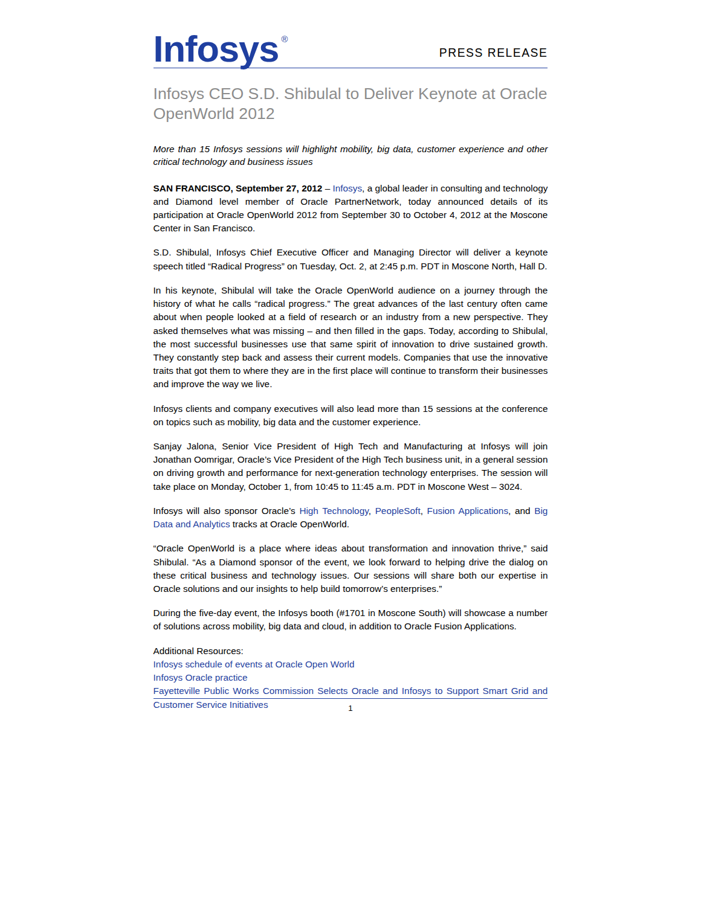Infosys®
PRESS RELEASE
Infosys CEO S.D. Shibulal to Deliver Keynote at Oracle
OpenWorld 2012
More than 15 Infosys sessions will highlight mobility, big data, customer experience and other critical technology and business issues
SAN FRANCISCO, September 27, 2012 – Infosys, a global leader in consulting and technology and Diamond level member of Oracle PartnerNetwork, today announced details of its participation at Oracle OpenWorld 2012 from September 30 to October 4, 2012 at the Moscone Center in San Francisco.
S.D. Shibulal, Infosys Chief Executive Officer and Managing Director will deliver a keynote speech titled “Radical Progress” on Tuesday, Oct. 2, at 2:45 p.m. PDT in Moscone North, Hall D.
In his keynote, Shibulal will take the Oracle OpenWorld audience on a journey through the history of what he calls “radical progress.” The great advances of the last century often came about when people looked at a field of research or an industry from a new perspective. They asked themselves what was missing – and then filled in the gaps. Today, according to Shibulal, the most successful businesses use that same spirit of innovation to drive sustained growth. They constantly step back and assess their current models. Companies that use the innovative traits that got them to where they are in the first place will continue to transform their businesses and improve the way we live.
Infosys clients and company executives will also lead more than 15 sessions at the conference on topics such as mobility, big data and the customer experience.
Sanjay Jalona, Senior Vice President of High Tech and Manufacturing at Infosys will join Jonathan Oomrigar, Oracle’s Vice President of the High Tech business unit, in a general session on driving growth and performance for next-generation technology enterprises. The session will take place on Monday, October 1, from 10:45 to 11:45 a.m. PDT in Moscone West – 3024.
Infosys will also sponsor Oracle’s High Technology, PeopleSoft, Fusion Applications, and Big Data and Analytics tracks at Oracle OpenWorld.
“Oracle OpenWorld is a place where ideas about transformation and innovation thrive,” said Shibulal. “As a Diamond sponsor of the event, we look forward to helping drive the dialog on these critical business and technology issues. Our sessions will share both our expertise in Oracle solutions and our insights to help build tomorrow’s enterprises.”
During the five-day event, the Infosys booth (#1701 in Moscone South) will showcase a number of solutions across mobility, big data and cloud, in addition to Oracle Fusion Applications.
Additional Resources:
Infosys schedule of events at Oracle Open World
Infosys Oracle practice
Fayetteville Public Works Commission Selects Oracle and Infosys to Support Smart Grid and Customer Service Initiatives
1